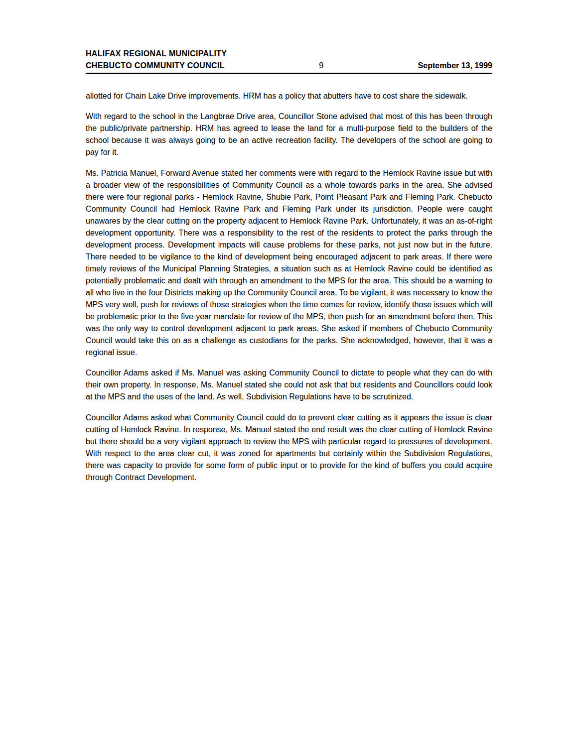HALIFAX REGIONAL MUNICIPALITY
CHEBUCTO COMMUNITY COUNCIL 9 September 13, 1999
allotted for Chain Lake Drive improvements. HRM has a policy that abutters have to cost share the sidewalk.
With regard to the school in the Langbrae Drive area, Councillor Stone advised that most of this has been through the public/private partnership. HRM has agreed to lease the land for a multi-purpose field to the builders of the school because it was always going to be an active recreation facility. The developers of the school are going to pay for it.
Ms. Patricia Manuel, Forward Avenue stated her comments were with regard to the Hemlock Ravine issue but with a broader view of the responsibilities of Community Council as a whole towards parks in the area. She advised there were four regional parks - Hemlock Ravine, Shubie Park, Point Pleasant Park and Fleming Park. Chebucto Community Council had Hemlock Ravine Park and Fleming Park under its jurisdiction. People were caught unawares by the clear cutting on the property adjacent to Hemlock Ravine Park. Unfortunately, it was an as-of-right development opportunity. There was a responsibility to the rest of the residents to protect the parks through the development process. Development impacts will cause problems for these parks, not just now but in the future. There needed to be vigilance to the kind of development being encouraged adjacent to park areas. If there were timely reviews of the Municipal Planning Strategies, a situation such as at Hemlock Ravine could be identified as potentially problematic and dealt with through an amendment to the MPS for the area. This should be a warning to all who live in the four Districts making up the Community Council area. To be vigilant, it was necessary to know the MPS very well, push for reviews of those strategies when the time comes for review, identify those issues which will be problematic prior to the five-year mandate for review of the MPS, then push for an amendment before then. This was the only way to control development adjacent to park areas. She asked if members of Chebucto Community Council would take this on as a challenge as custodians for the parks. She acknowledged, however, that it was a regional issue.
Councillor Adams asked if Ms. Manuel was asking Community Council to dictate to people what they can do with their own property. In response, Ms. Manuel stated she could not ask that but residents and Councillors could look at the MPS and the uses of the land. As well, Subdivision Regulations have to be scrutinized.
Councillor Adams asked what Community Council could do to prevent clear cutting as it appears the issue is clear cutting of Hemlock Ravine. In response, Ms. Manuel stated the end result was the clear cutting of Hemlock Ravine but there should be a very vigilant approach to review the MPS with particular regard to pressures of development. With respect to the area clear cut, it was zoned for apartments but certainly within the Subdivision Regulations, there was capacity to provide for some form of public input or to provide for the kind of buffers you could acquire through Contract Development.